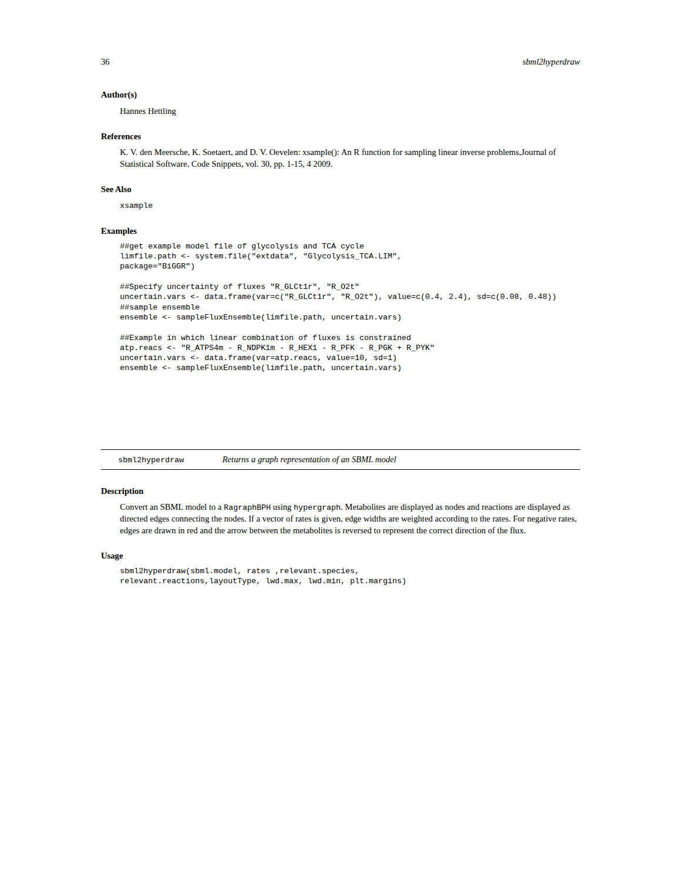36 sbml2hyperdraw
Author(s)
Hannes Hettling
References
K. V. den Meersche, K. Soetaert, and D. V. Oevelen: xsample(): An R function for sampling linear inverse problems,Journal of Statistical Software, Code Snippets, vol. 30, pp. 1-15, 4 2009.
See Also
xsample
Examples
##get example model file of glycolysis and TCA cycle
limfile.path <- system.file("extdata", "Glycolysis_TCA.LIM",
package="BiGGR")

##Specify uncertainty of fluxes "R_GLCt1r", "R_O2t"
uncertain.vars <- data.frame(var=c("R_GLCt1r", "R_O2t"), value=c(0.4, 2.4), sd=c(0.08, 0.48))
##sample ensemble
ensemble <- sampleFluxEnsemble(limfile.path, uncertain.vars)

##Example in which linear combination of fluxes is constrained
atp.reacs <- "R_ATPS4m - R_NDPK1m - R_HEX1 - R_PFK - R_PGK + R_PYK"
uncertain.vars <- data.frame(var=atp.reacs, value=10, sd=1)
ensemble <- sampleFluxEnsemble(limfile.path, uncertain.vars)
sbml2hyperdraw Returns a graph representation of an SBML model
Description
Convert an SBML model to a RagraphBPH using hypergraph. Metabolites are displayed as nodes and reactions are displayed as directed edges connecting the nodes. If a vector of rates is given, edge widths are weighted according to the rates. For negative rates, edges are drawn in red and the arrow between the metabolites is reversed to represent the correct direction of the flux.
Usage
sbml2hyperdraw(sbml.model, rates ,relevant.species,
relevant.reactions,layoutType, lwd.max, lwd.min, plt.margins)